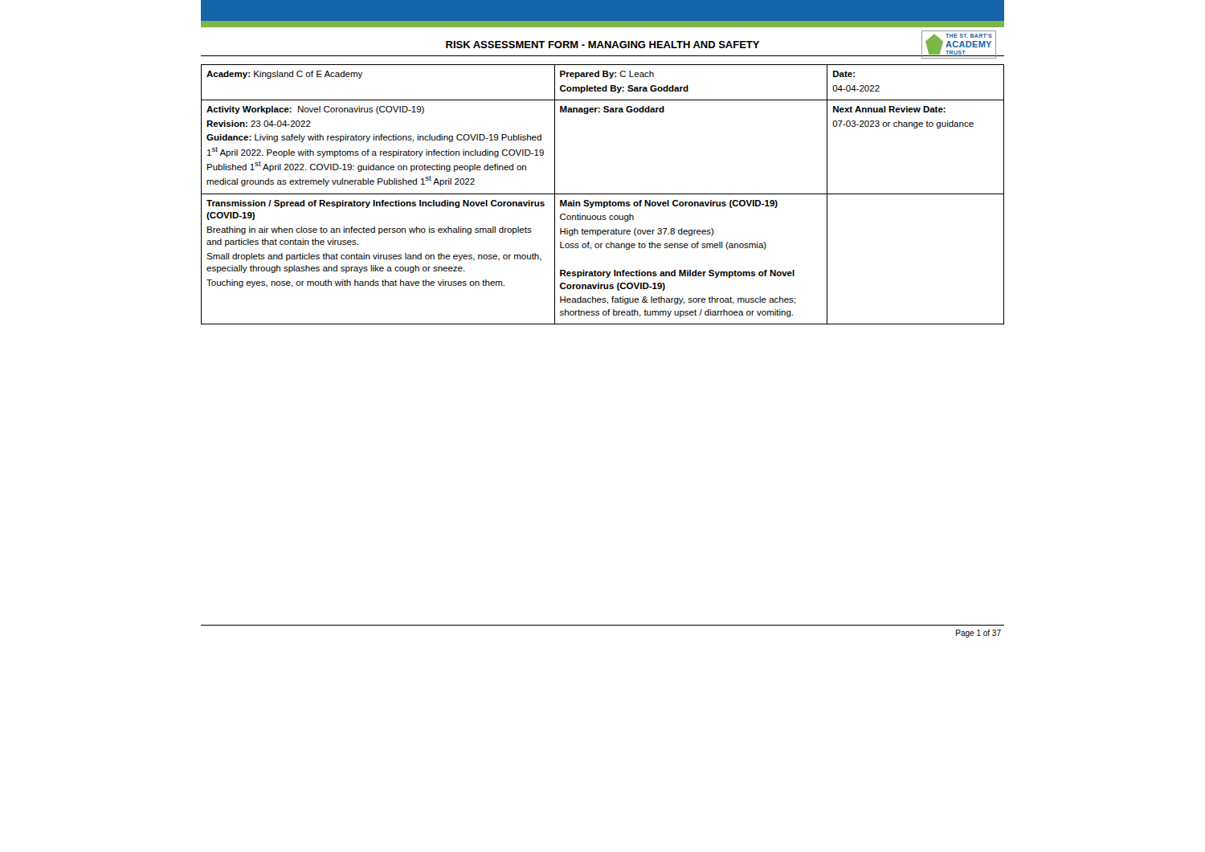RISK ASSESSMENT FORM - MANAGING HEALTH AND SAFETY
THE ST. BART'S
ACADEMY
TRUST
| Academy: Kingsland C of E Academy | Prepared By: C Leach Completed By: Sara Goddard | Date: 04-04-2022 |
| Activity Workplace: Novel Coronavirus (COVID-19) Revision: 23 04-04-2022 Guidance: Living safely with respiratory infections, including COVID-19 Published 1 st April 2022. People with symptoms of a respiratory infection including COVID-19 Published 1 st April 2022. COVID-19: guidance on protecting people defined on medical grounds as extremely vulnerable Published 1 st April 2022 | Manager: Sara Goddard | Next Annual Review Date: 07-03-2023 or change to guidance |
| Transmission / Spread of Respiratory Infections Including Novel Coronavirus (COVID-19) Breathing in air when close to an infected person who is exhaling small droplets and particles that contain the viruses. Small droplets and particles that contain viruses land on the eyes, nose, or mouth, especially through splashes and sprays like a cough or sneeze. Touching eyes, nose, or mouth with hands that have the viruses on them. | Main Symptoms of Novel Coronavirus (COVID-19) Continuous cough High temperature (over 37.8 degrees) Loss of, or change to the sense of smell (anosmia) Respiratory Infections and Milder Symptoms of Novel Coronavirus (COVID-19) Headaches, fatigue & lethargy, sore throat, muscle aches; shortness of breath, tummy upset / diarrhoea or vomiting. | |
Page 1 of 37